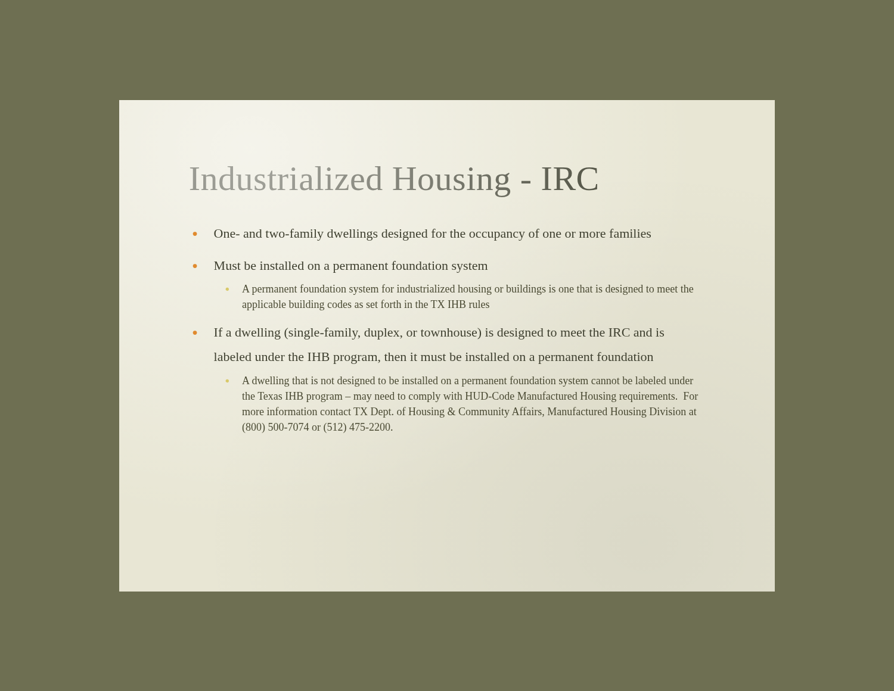Industrialized Housing - IRC
One- and two-family dwellings designed for the occupancy of one or more families
Must be installed on a permanent foundation system
A permanent foundation system for industrialized housing or buildings is one that is designed to meet the applicable building codes as set forth in the TX IHB rules
If a dwelling (single-family, duplex, or townhouse) is designed to meet the IRC and is labeled under the IHB program, then it must be installed on a permanent foundation
A dwelling that is not designed to be installed on a permanent foundation system cannot be labeled under the Texas IHB program – may need to comply with HUD-Code Manufactured Housing requirements. For more information contact TX Dept. of Housing & Community Affairs, Manufactured Housing Division at (800) 500-7074 or (512) 475-2200.